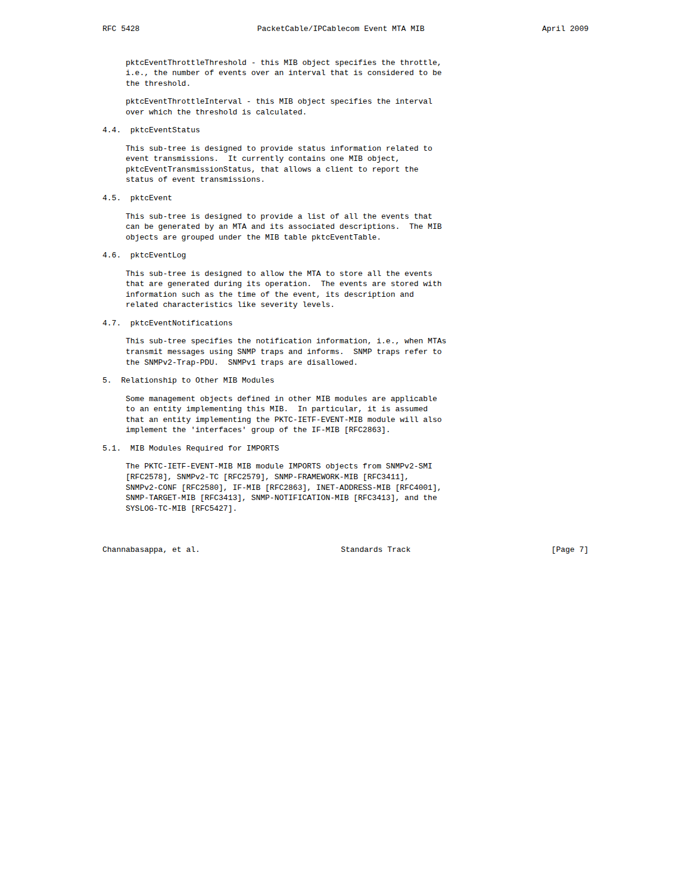RFC 5428 PacketCable/IPCablecom Event MTA MIB April 2009
pktcEventThrottleThreshold - this MIB object specifies the throttle, i.e., the number of events over an interval that is considered to be the threshold.
pktcEventThrottleInterval - this MIB object specifies the interval over which the threshold is calculated.
4.4. pktcEventStatus
This sub-tree is designed to provide status information related to event transmissions. It currently contains one MIB object, pktcEventTransmissionStatus, that allows a client to report the status of event transmissions.
4.5. pktcEvent
This sub-tree is designed to provide a list of all the events that can be generated by an MTA and its associated descriptions. The MIB objects are grouped under the MIB table pktcEventTable.
4.6. pktcEventLog
This sub-tree is designed to allow the MTA to store all the events that are generated during its operation. The events are stored with information such as the time of the event, its description and related characteristics like severity levels.
4.7. pktcEventNotifications
This sub-tree specifies the notification information, i.e., when MTAs transmit messages using SNMP traps and informs. SNMP traps refer to the SNMPv2-Trap-PDU. SNMPv1 traps are disallowed.
5. Relationship to Other MIB Modules
Some management objects defined in other MIB modules are applicable to an entity implementing this MIB. In particular, it is assumed that an entity implementing the PKTC-IETF-EVENT-MIB module will also implement the 'interfaces' group of the IF-MIB [RFC2863].
5.1. MIB Modules Required for IMPORTS
The PKTC-IETF-EVENT-MIB MIB module IMPORTS objects from SNMPv2-SMI [RFC2578], SNMPv2-TC [RFC2579], SNMP-FRAMEWORK-MIB [RFC3411], SNMPv2-CONF [RFC2580], IF-MIB [RFC2863], INET-ADDRESS-MIB [RFC4001], SNMP-TARGET-MIB [RFC3413], SNMP-NOTIFICATION-MIB [RFC3413], and the SYSLOG-TC-MIB [RFC5427].
Channabasappa, et al. Standards Track [Page 7]